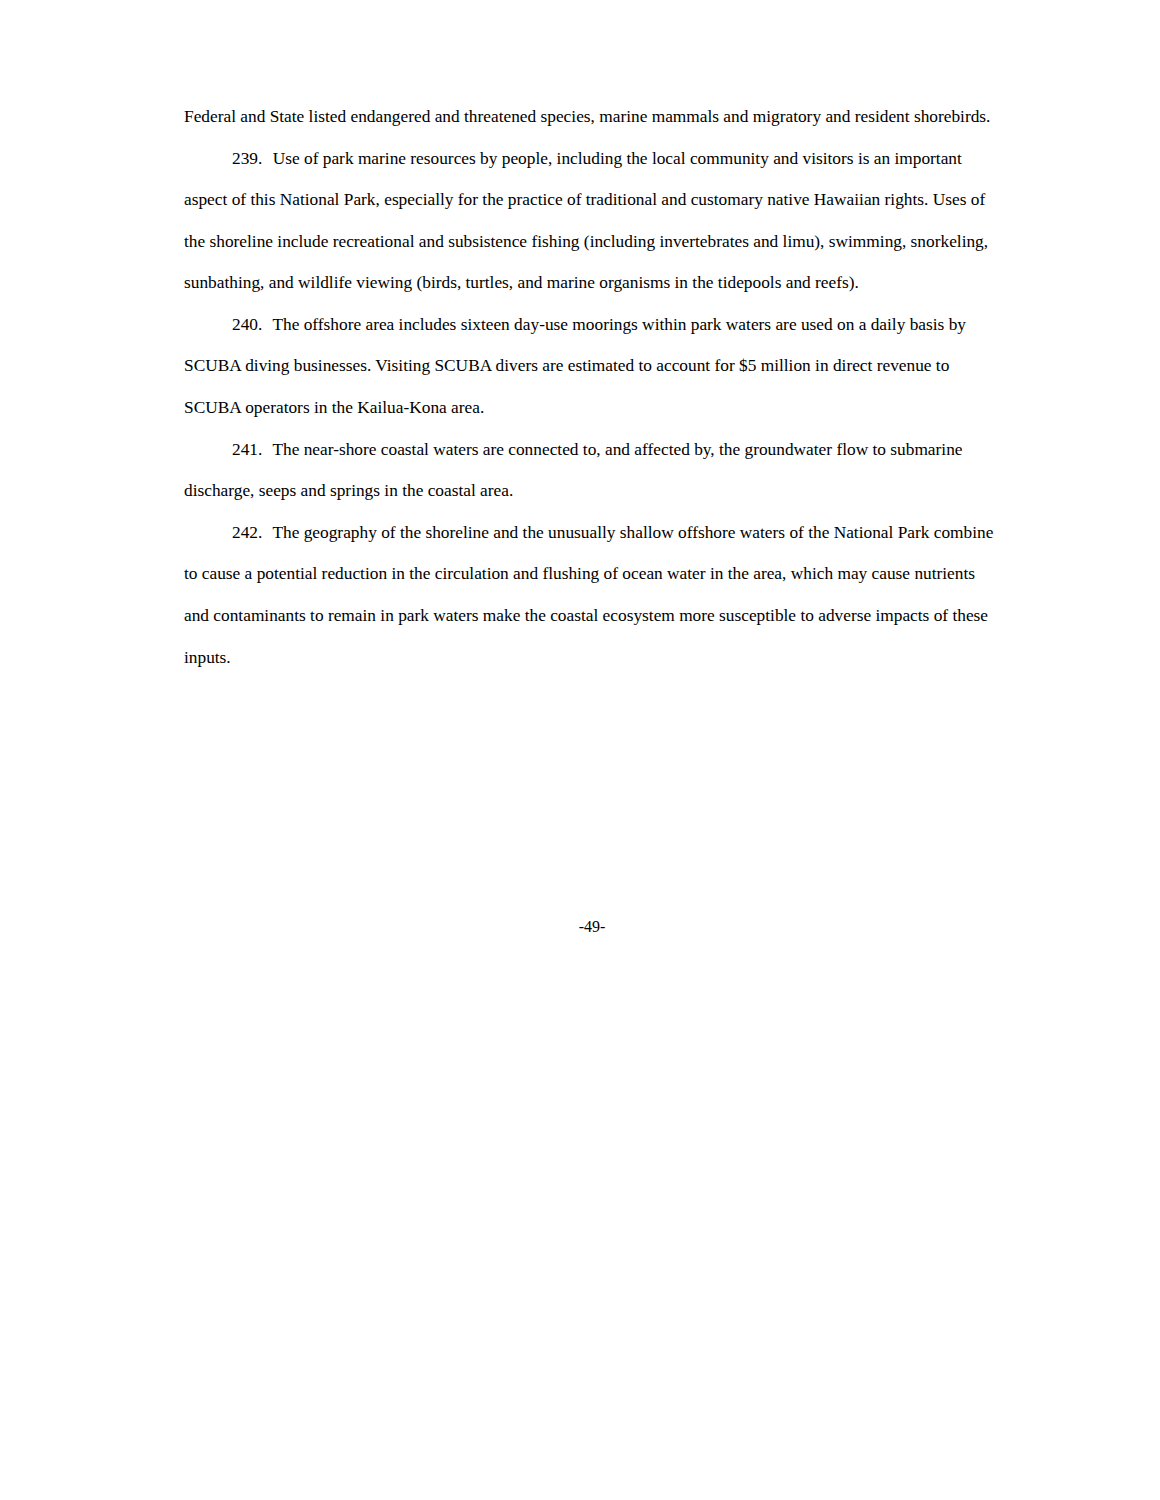Federal and State listed endangered and threatened species, marine mammals and migratory and resident shorebirds.
239. Use of park marine resources by people, including the local community and visitors is an important aspect of this National Park, especially for the practice of traditional and customary native Hawaiian rights. Uses of the shoreline include recreational and subsistence fishing (including invertebrates and limu), swimming, snorkeling, sunbathing, and wildlife viewing (birds, turtles, and marine organisms in the tidepools and reefs).
240. The offshore area includes sixteen day-use moorings within park waters are used on a daily basis by SCUBA diving businesses. Visiting SCUBA divers are estimated to account for $5 million in direct revenue to SCUBA operators in the Kailua-Kona area.
241. The near-shore coastal waters are connected to, and affected by, the groundwater flow to submarine discharge, seeps and springs in the coastal area.
242. The geography of the shoreline and the unusually shallow offshore waters of the National Park combine to cause a potential reduction in the circulation and flushing of ocean water in the area, which may cause nutrients and contaminants to remain in park waters make the coastal ecosystem more susceptible to adverse impacts of these inputs.
-49-